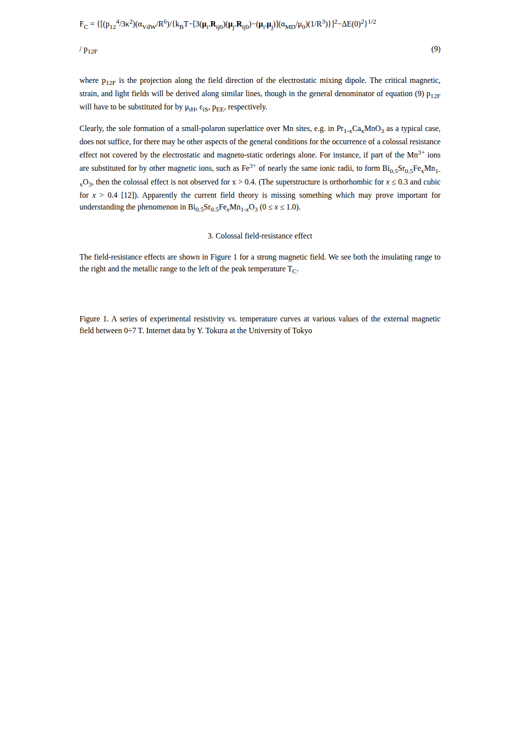FC = {[(p124/3κ2)(αVdW/R6)/{kBT−[3(μi.Rij0)(μj.Rij0)−(μi.μj)](αMD/μ0)(1/R3)}]2−ΔE(0)2}1/2
/ p12F(9)
where p12F is the projection along the field direction of the electrostatic mixing dipole. The critical magnetic, strain, and light fields will be derived along similar lines, though in the general denominator of equation (9) p12F will have to be substituted for by μiH, εiS, pEE, respectively.
Clearly, the sole formation of a small-polaron superlattice over Mn sites, e.g. in Pr1-xCaxMnO3 as a typical case, does not suffice, for there may be other aspects of the general conditions for the occurrence of a colossal resistance effect not covered by the electrostatic and magneto-static orderings alone. For instance, if part of the Mn3+ ions are substituted for by other magnetic ions, such as Fe3+ of nearly the same ionic radii, to form Bi0.5Sr0.5FexMn1-xO3, then the colossal effect is not observed for x > 0.4. (The superstructure is orthorhombic for x ≤ 0.3 and cubic for x > 0.4 [12]). Apparently the current field theory is missing something which may prove important for understanding the phenomenon in Bi0.5Sr0.5FexMn1-xO3 (0 ≤ x ≤ 1.0).
3. Colossal field-resistance effect
The field-resistance effects are shown in Figure 1 for a strong magnetic field. We see both the insulating range to the right and the metallic range to the left of the peak temperature TC.
Figure 1. A series of experimental resistivity vs. temperature curves at various values of the external magnetic field between 0÷7 T. Internet data by Y. Tokura at the University of Tokyo